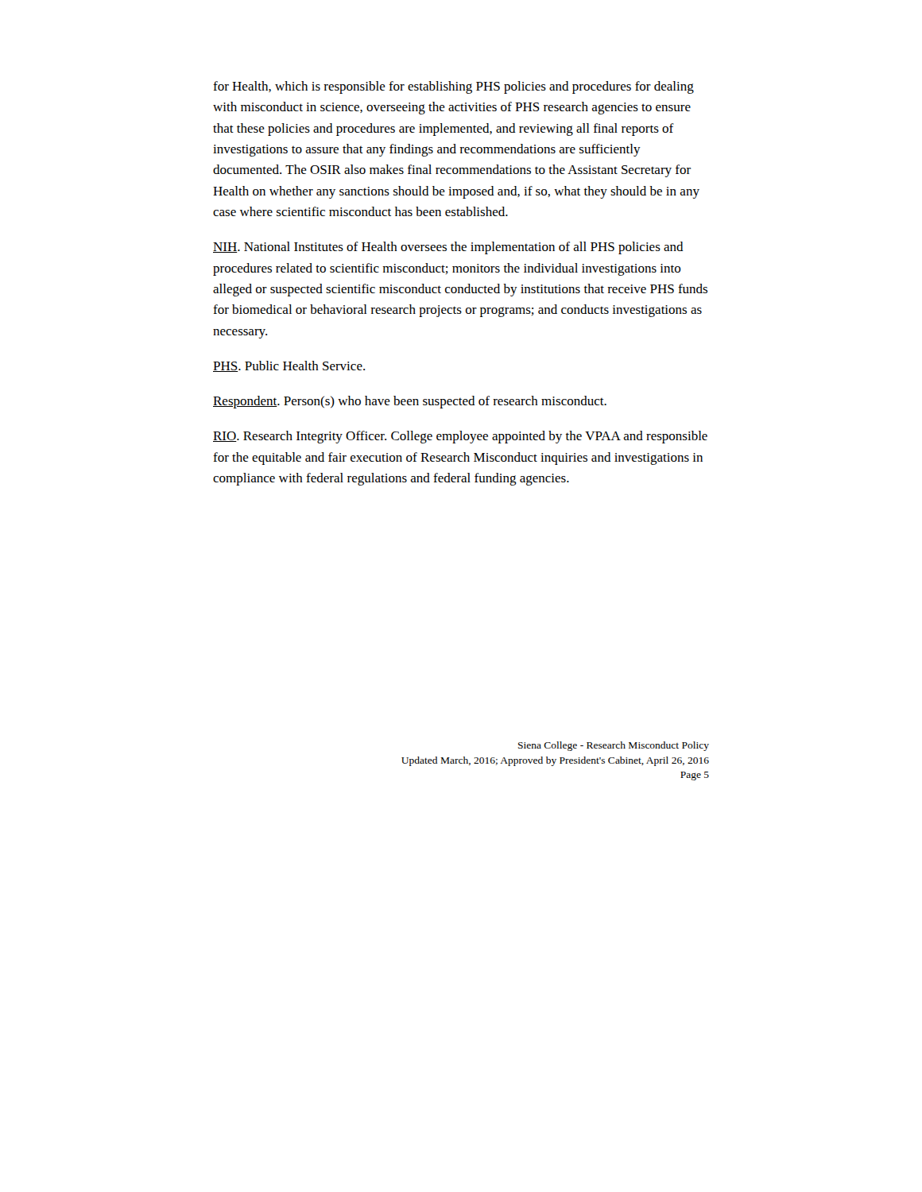for Health, which is responsible for establishing PHS policies and procedures for dealing with misconduct in science, overseeing the activities of PHS research agencies to ensure that these policies and procedures are implemented, and reviewing all final reports of investigations to assure that any findings and recommendations are sufficiently documented. The OSIR also makes final recommendations to the Assistant Secretary for Health on whether any sanctions should be imposed and, if so, what they should be in any case where scientific misconduct has been established.
NIH. National Institutes of Health oversees the implementation of all PHS policies and procedures related to scientific misconduct; monitors the individual investigations into alleged or suspected scientific misconduct conducted by institutions that receive PHS funds for biomedical or behavioral research projects or programs; and conducts investigations as necessary.
PHS. Public Health Service.
Respondent. Person(s) who have been suspected of research misconduct.
RIO. Research Integrity Officer. College employee appointed by the VPAA and responsible for the equitable and fair execution of Research Misconduct inquiries and investigations in compliance with federal regulations and federal funding agencies.
Siena College - Research Misconduct Policy
Updated March, 2016; Approved by President's Cabinet, April 26, 2016
Page 5